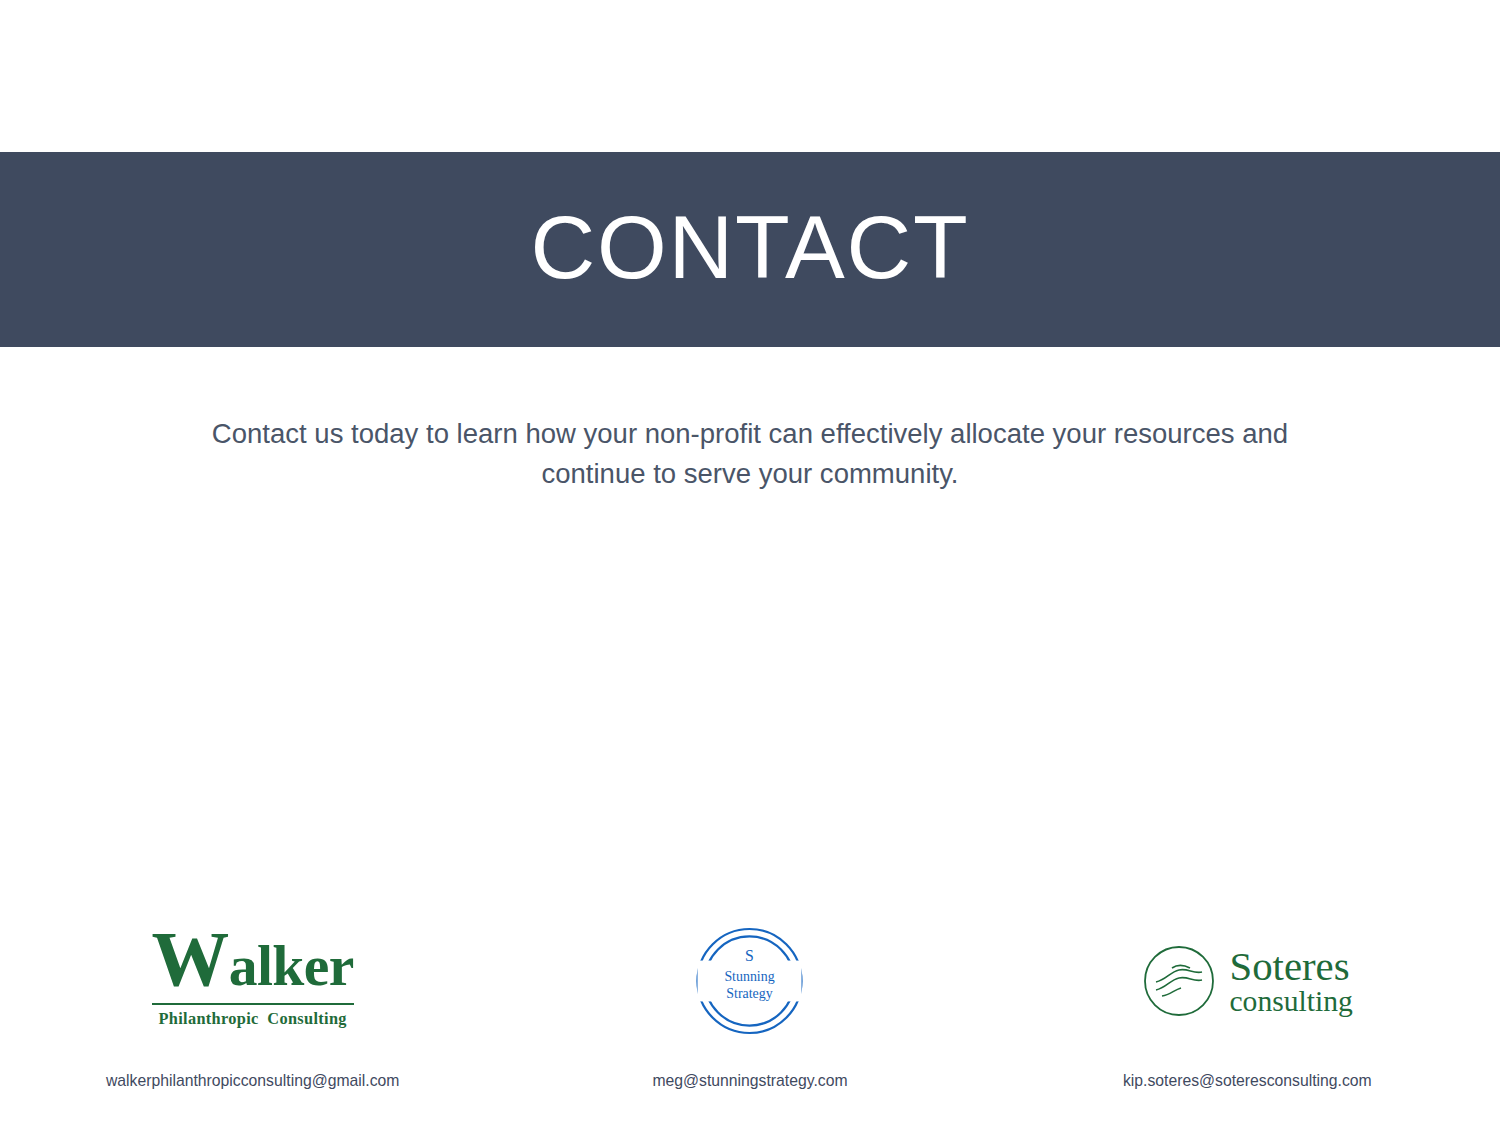CONTACT
Contact us today to learn how your non-profit can effectively allocate your resources and continue to serve your community.
Walker
Philanthropic Consulting
walkerphilanthropicconsulting@gmail.com
S Stunning Strategy
meg@stunningstrategy.com
Soteres consulting
kip.soteres@soteresconsulting.com